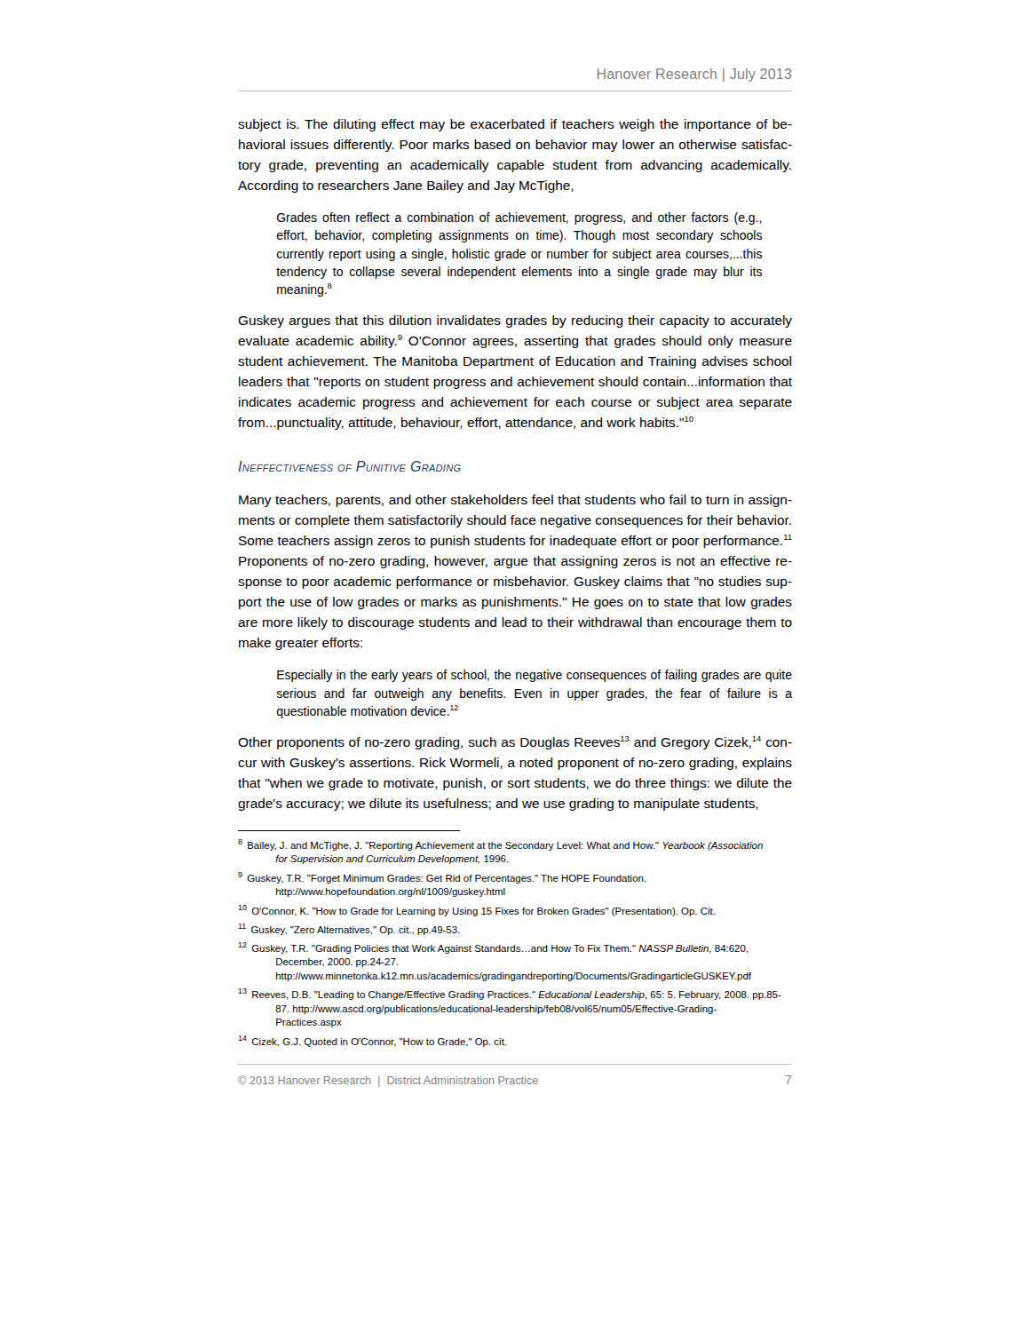Hanover Research | July 2013
subject is. The diluting effect may be exacerbated if teachers weigh the importance of behavioral issues differently. Poor marks based on behavior may lower an otherwise satisfactory grade, preventing an academically capable student from advancing academically. According to researchers Jane Bailey and Jay McTighe,
Grades often reflect a combination of achievement, progress, and other factors (e.g., effort, behavior, completing assignments on time). Though most secondary schools currently report using a single, holistic grade or number for subject area courses,...this tendency to collapse several independent elements into a single grade may blur its meaning.8
Guskey argues that this dilution invalidates grades by reducing their capacity to accurately evaluate academic ability.9 O'Connor agrees, asserting that grades should only measure student achievement. The Manitoba Department of Education and Training advises school leaders that "reports on student progress and achievement should contain...information that indicates academic progress and achievement for each course or subject area separate from...punctuality, attitude, behaviour, effort, attendance, and work habits."10
Ineffectiveness of Punitive Grading
Many teachers, parents, and other stakeholders feel that students who fail to turn in assignments or complete them satisfactorily should face negative consequences for their behavior. Some teachers assign zeros to punish students for inadequate effort or poor performance.11 Proponents of no-zero grading, however, argue that assigning zeros is not an effective response to poor academic performance or misbehavior. Guskey claims that "no studies support the use of low grades or marks as punishments." He goes on to state that low grades are more likely to discourage students and lead to their withdrawal than encourage them to make greater efforts:
Especially in the early years of school, the negative consequences of failing grades are quite serious and far outweigh any benefits. Even in upper grades, the fear of failure is a questionable motivation device.12
Other proponents of no-zero grading, such as Douglas Reeves13 and Gregory Cizek,14 concur with Guskey's assertions. Rick Wormeli, a noted proponent of no-zero grading, explains that "when we grade to motivate, punish, or sort students, we do three things: we dilute the grade's accuracy; we dilute its usefulness; and we use grading to manipulate students,
8 Bailey, J. and McTighe, J. "Reporting Achievement at the Secondary Level: What and How." Yearbook (Association for Supervision and Curriculum Development, 1996.
9 Guskey, T.R. "Forget Minimum Grades: Get Rid of Percentages." The HOPE Foundation.http://www.hopefoundation.org/nl/1009/guskey.html
10 O'Connor, K. "How to Grade for Learning by Using 15 Fixes for Broken Grades" (Presentation). Op. Cit.
11 Guskey, "Zero Alternatives," Op. cit., pp.49-53.
12 Guskey, T.R. "Grading Policies that Work Against Standards…and How To Fix Them." NASSP Bulletin, 84:620,December, 2000. pp.24-27. http://www.minnetonka.k12.mn.us/academics/gradingandreporting/Documents/GradingarticleGUSKEY.pdf
13 Reeves, D.B. "Leading to Change/Effective Grading Practices." Educational Leadership, 65: 5. February, 2008. pp.85-87. http://www.ascd.org/publications/educational-leadership/feb08/vol65/num05/Effective-Grading-Practices.aspx
14 Cizek, G.J. Quoted in O'Connor, "How to Grade," Op. cit.
© 2013 Hanover Research | District Administration Practice 7